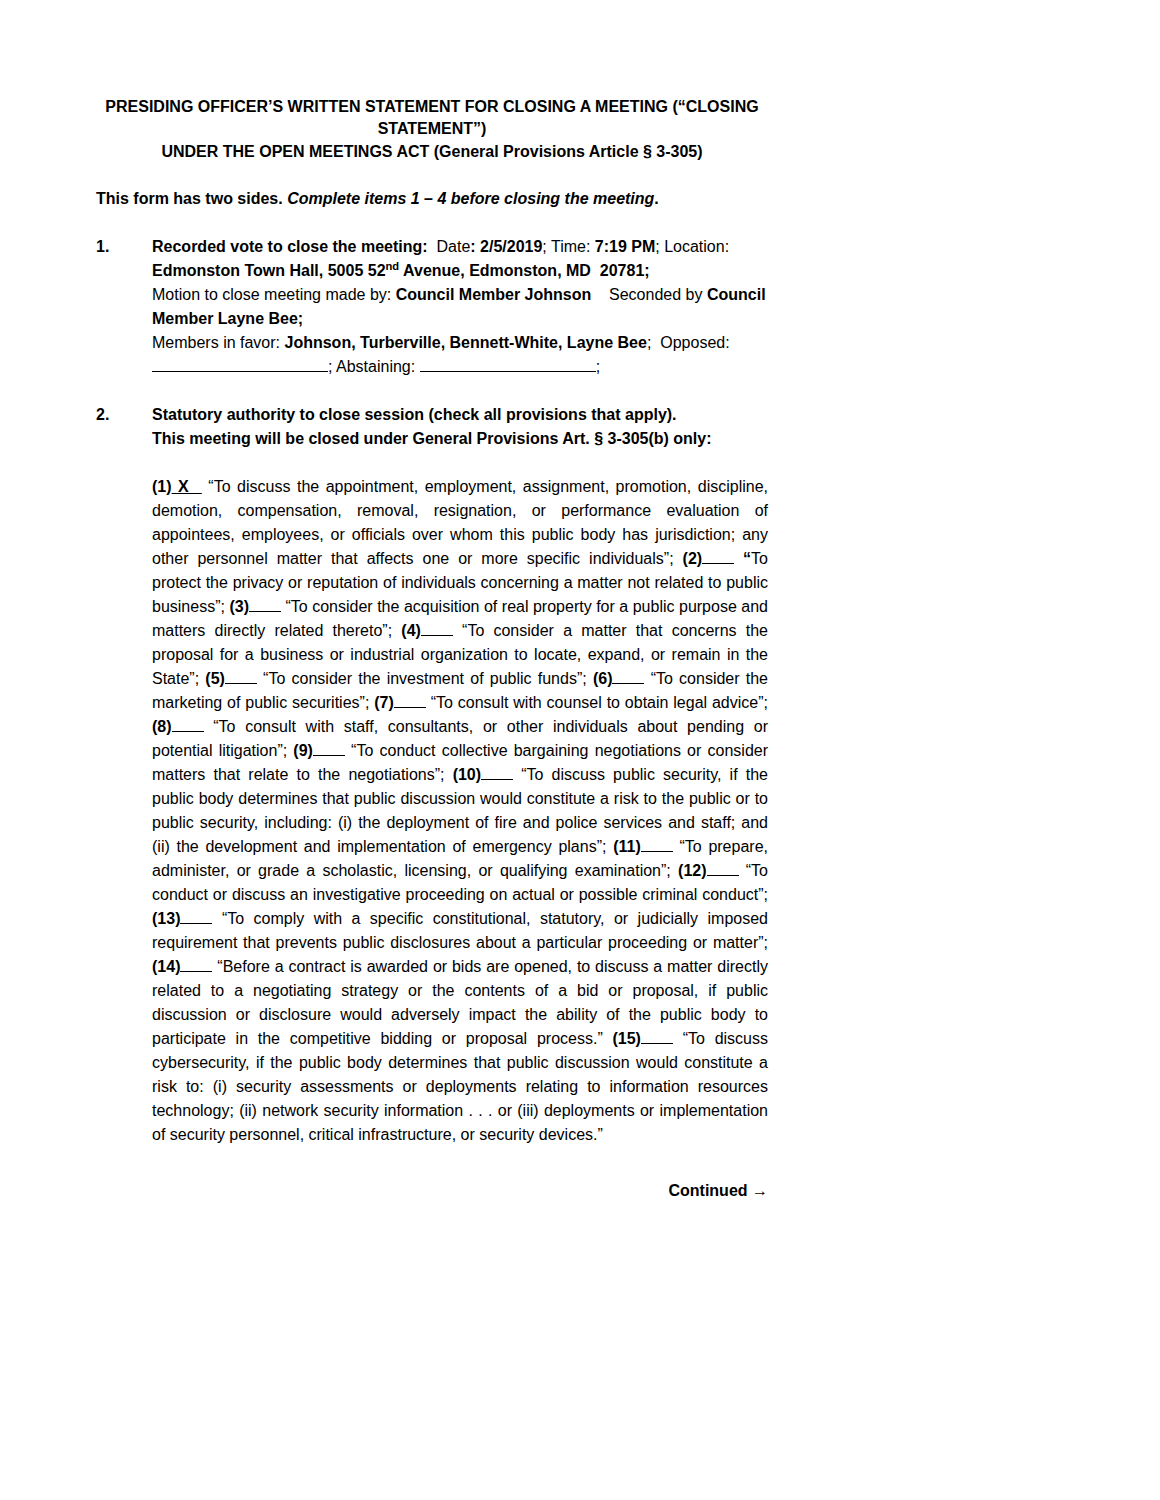PRESIDING OFFICER’S WRITTEN STATEMENT FOR CLOSING A MEETING (“CLOSING STATEMENT”)
UNDER THE OPEN MEETINGS ACT (General Provisions Article § 3-305)
This form has two sides. Complete items 1 – 4 before closing the meeting.
1.
Recorded vote to close the meeting: Date: 2/5/2019; Time: 7:19 PM; Location: Edmonston Town Hall, 5005 52nd Avenue, Edmonston, MD 20781;
Motion to close meeting made by: Council Member Johnson Seconded by Council Member Layne Bee;
Members in favor: Johnson, Turberville, Bennett-White, Layne Bee; Opposed: ; Abstaining: ;
2.
Statutory authority to close session (check all provisions that apply).
This meeting will be closed under General Provisions Art. § 3-305(b) only:
(1) X “To discuss the appointment, employment, assignment, promotion, discipline, demotion, compensation, removal, resignation, or performance evaluation of appointees, employees, or officials over whom this public body has jurisdiction; any other personnel matter that affects one or more specific individuals”; (2) “To protect the privacy or reputation of individuals concerning a matter not related to public business”; (3) “To consider the acquisition of real property for a public purpose and matters directly related thereto”; (4) “To consider a matter that concerns the proposal for a business or industrial organization to locate, expand, or remain in the State”; (5) “To consider the investment of public funds”; (6) “To consider the marketing of public securities”; (7) “To consult with counsel to obtain legal advice”; (8) “To consult with staff, consultants, or other individuals about pending or potential litigation”; (9) “To conduct collective bargaining negotiations or consider matters that relate to the negotiations”; (10) “To discuss public security, if the public body determines that public discussion would constitute a risk to the public or to public security, including: (i) the deployment of fire and police services and staff; and (ii) the development and implementation of emergency plans”; (11) “To prepare, administer, or grade a scholastic, licensing, or qualifying examination”; (12) “To conduct or discuss an investigative proceeding on actual or possible criminal conduct”; (13) “To comply with a specific constitutional, statutory, or judicially imposed requirement that prevents public disclosures about a particular proceeding or matter”; (14) “Before a contract is awarded or bids are opened, to discuss a matter directly related to a negotiating strategy or the contents of a bid or proposal, if public discussion or disclosure would adversely impact the ability of the public body to participate in the competitive bidding or proposal process.” (15) “To discuss cybersecurity, if the public body determines that public discussion would constitute a risk to: (i) security assessments or deployments relating to information resources technology; (ii) network security information . . . or (iii) deployments or implementation of security personnel, critical infrastructure, or security devices.”
Continued →